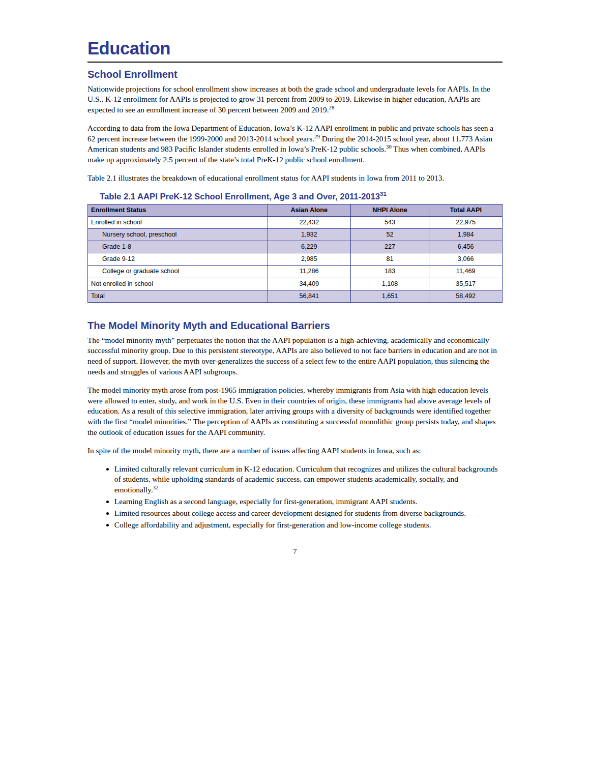Education
School Enrollment
Nationwide projections for school enrollment show increases at both the grade school and undergraduate levels for AAPIs. In the U.S., K-12 enrollment for AAPIs is projected to grow 31 percent from 2009 to 2019. Likewise in higher education, AAPIs are expected to see an enrollment increase of 30 percent between 2009 and 2019.28
According to data from the Iowa Department of Education, Iowa’s K-12 AAPI enrollment in public and private schools has seen a 62 percent increase between the 1999-2000 and 2013-2014 school years.29 During the 2014-2015 school year, about 11,773 Asian American students and 983 Pacific Islander students enrolled in Iowa’s PreK-12 public schools.30 Thus when combined, AAPIs make up approximately 2.5 percent of the state’s total PreK-12 public school enrollment.
Table 2.1 illustrates the breakdown of educational enrollment status for AAPI students in Iowa from 2011 to 2013.
Table 2.1 AAPI PreK-12 School Enrollment, Age 3 and Over, 2011-201331
| Enrollment Status | Asian Alone | NHPI Alone | Total AAPI |
| --- | --- | --- | --- |
| Enrolled in school | 22,432 | 543 | 22,975 |
| Nursery school, preschool | 1,932 | 52 | 1,984 |
| Grade 1-8 | 6,229 | 227 | 6,456 |
| Grade 9-12 | 2,985 | 81 | 3,066 |
| College or graduate school | 11,286 | 183 | 11,469 |
| Not enrolled in school | 34,409 | 1,108 | 35,517 |
| Total | 56,841 | 1,651 | 58,492 |
The Model Minority Myth and Educational Barriers
The “model minority myth” perpetuates the notion that the AAPI population is a high-achieving, academically and economically successful minority group. Due to this persistent stereotype, AAPIs are also believed to not face barriers in education and are not in need of support. However, the myth over-generalizes the success of a select few to the entire AAPI population, thus silencing the needs and struggles of various AAPI subgroups.
The model minority myth arose from post-1965 immigration policies, whereby immigrants from Asia with high education levels were allowed to enter, study, and work in the U.S. Even in their countries of origin, these immigrants had above average levels of education. As a result of this selective immigration, later arriving groups with a diversity of backgrounds were identified together with the first “model minorities.” The perception of AAPIs as constituting a successful monolithic group persists today, and shapes the outlook of education issues for the AAPI community.
In spite of the model minority myth, there are a number of issues affecting AAPI students in Iowa, such as:
Limited culturally relevant curriculum in K-12 education. Curriculum that recognizes and utilizes the cultural backgrounds of students, while upholding standards of academic success, can empower students academically, socially, and emotionally.32
Learning English as a second language, especially for first-generation, immigrant AAPI students.
Limited resources about college access and career development designed for students from diverse backgrounds.
College affordability and adjustment, especially for first-generation and low-income college students.
7